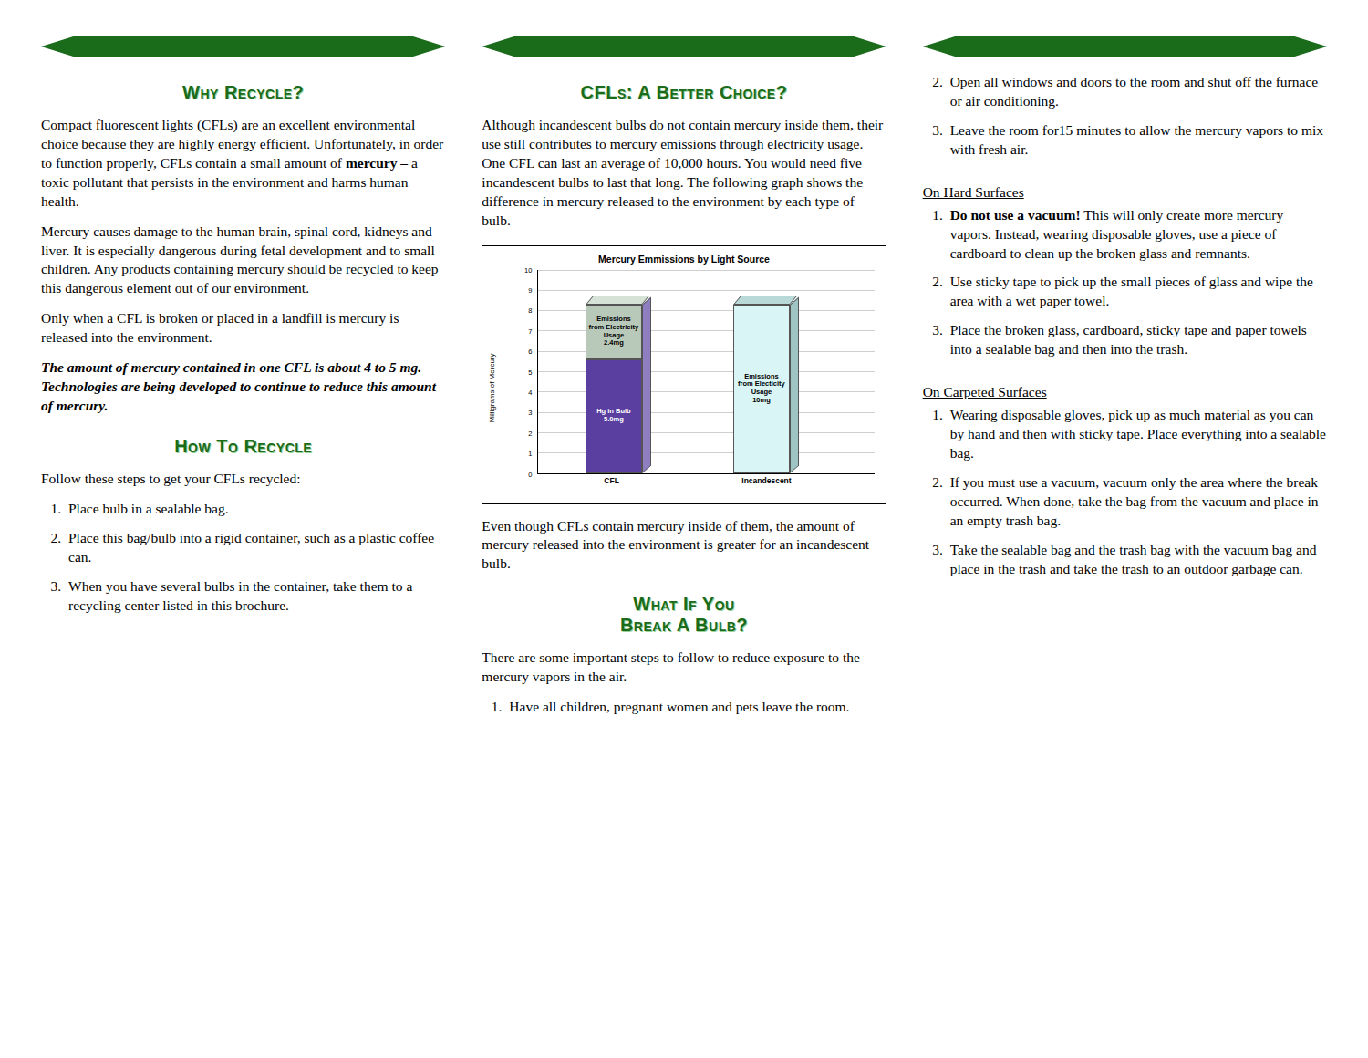Why Recycle?
Compact fluorescent lights (CFLs) are an excellent environmental choice because they are highly energy efficient. Unfortunately, in order to function properly, CFLs contain a small amount of mercury – a toxic pollutant that persists in the environment and harms human health.
Mercury causes damage to the human brain, spinal cord, kidneys and liver. It is especially dangerous during fetal development and to small children. Any products containing mercury should be recycled to keep this dangerous element out of our environment.
Only when a CFL is broken or placed in a landfill is mercury is released into the environment.
The amount of mercury contained in one CFL is about 4 to 5 mg. Technologies are being developed to continue to reduce this amount of mercury.
How To Recycle
Follow these steps to get your CFLs recycled:
Place bulb in a sealable bag.
Place this bag/bulb into a rigid container, such as a plastic coffee can.
When you have several bulbs in the container, take them to a recycling center listed in this brochure.
CFLs: A Better Choice?
Although incandescent bulbs do not contain mercury inside them, their use still contributes to mercury emissions through electricity usage. One CFL can last an average of 10,000 hours. You would need five incandescent bulbs to last that long. The following graph shows the difference in mercury released to the environment by each type of bulb.
Mercury Emmissions by Light Source
Milligrams of Mercury
10 9 8 7 6 5 4 3 2 1 0
Emissions from Electricity Usage
2.4mg
Hg in Bulb
5.0mg
Emissions from Electicity Usage
10mg
CFL Incandescent
Even though CFLs contain mercury inside of them, the amount of mercury released into the environment is greater for an incandescent bulb.
What If You
Break A Bulb?
There are some important steps to follow to reduce exposure to the mercury vapors in the air.
Have all children, pregnant women and pets leave the room.
Open all windows and doors to the room and shut off the furnace or air conditioning.
Leave the room for15 minutes to allow the mercury vapors to mix with fresh air.
On Hard Surfaces
Do not use a vacuum! This will only create more mercury vapors. Instead, wearing disposable gloves, use a piece of cardboard to clean up the broken glass and remnants.
Use sticky tape to pick up the small pieces of glass and wipe the area with a wet paper towel.
Place the broken glass, cardboard, sticky tape and paper towels into a sealable bag and then into the trash.
On Carpeted Surfaces
Wearing disposable gloves, pick up as much material as you can by hand and then with sticky tape. Place everything into a sealable bag.
If you must use a vacuum, vacuum only the area where the break occurred. When done, take the bag from the vacuum and place in an empty trash bag.
Take the sealable bag and the trash bag with the vacuum bag and place in the trash and take the trash to an outdoor garbage can.